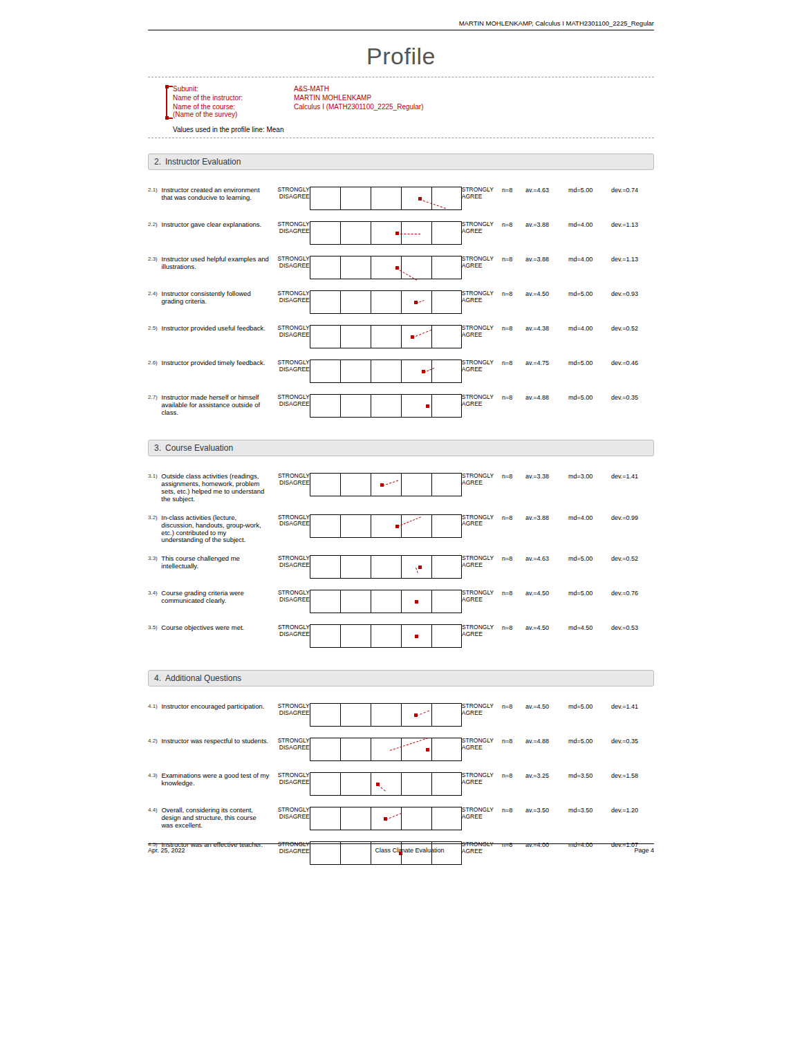MARTIN MOHLENKAMP, Calculus I MATH2301100_2225_Regular
Profile
| Subunit: | A&S-MATH |
| Name of the instructor: | MARTIN MOHLENKAMP |
| Name of the course: (Name of the survey) | Calculus I (MATH2301100_2225_Regular) |
Values used in the profile line: Mean
2. Instructor Evaluation
| 2.1) | Instructor created an environment that was conducive to learning. | STRONGLY DISAGREE | | STRONGLY AGREE | n=8 av.=4.63 md=5.00 dev.=0.74 |
| 2.2) | Instructor gave clear explanations. | STRONGLY DISAGREE | | STRONGLY AGREE | n=8 av.=3.88 md=4.00 dev.=1.13 |
| 2.3) | Instructor used helpful examples and illustrations. | STRONGLY DISAGREE | | STRONGLY AGREE | n=8 av.=3.88 md=4.00 dev.=1.13 |
| 2.4) | Instructor consistently followed grading criteria. | STRONGLY DISAGREE | | STRONGLY AGREE | n=8 av.=4.50 md=5.00 dev.=0.93 |
| 2.5) | Instructor provided useful feedback. | STRONGLY DISAGREE | | STRONGLY AGREE | n=8 av.=4.38 md=4.00 dev.=0.52 |
| 2.6) | Instructor provided timely feedback. | STRONGLY DISAGREE | | STRONGLY AGREE | n=8 av.=4.75 md=5.00 dev.=0.46 |
| 2.7) | Instructor made herself or himself available for assistance outside of class. | STRONGLY DISAGREE | | STRONGLY AGREE | n=8 av.=4.88 md=5.00 dev.=0.35 |
3. Course Evaluation
| 3.1) | Outside class activities (readings, assignments, homework, problem sets, etc.) helped me to understand the subject. | STRONGLY DISAGREE | | STRONGLY AGREE | n=8 av.=3.38 md=3.00 dev.=1.41 |
| 3.2) | In-class activities (lecture, discussion, handouts, group-work, etc.) contributed to my understanding of the subject. | STRONGLY DISAGREE | | STRONGLY AGREE | n=8 av.=3.88 md=4.00 dev.=0.99 |
| 3.3) | This course challenged me intellectually. | STRONGLY DISAGREE | | STRONGLY AGREE | n=8 av.=4.63 md=5.00 dev.=0.52 |
| 3.4) | Course grading criteria were communicated clearly. | STRONGLY DISAGREE | | STRONGLY AGREE | n=8 av.=4.50 md=5.00 dev.=0.76 |
| 3.5) | Course objectives were met. | STRONGLY DISAGREE | | STRONGLY AGREE | n=8 av.=4.50 md=4.50 dev.=0.53 |
4. Additional Questions
| 4.1) | Instructor encouraged participation. | STRONGLY DISAGREE | | STRONGLY AGREE | n=8 av.=4.50 md=5.00 dev.=1.41 |
| 4.2) | Instructor was respectful to students. | STRONGLY DISAGREE | | STRONGLY AGREE | n=8 av.=4.88 md=5.00 dev.=0.35 |
| 4.3) | Examinations were a good test of my knowledge. | STRONGLY DISAGREE | | STRONGLY AGREE | n=8 av.=3.25 md=3.50 dev.=1.58 |
| 4.4) | Overall, considering its content, design and structure, this course was excellent. | STRONGLY DISAGREE | | STRONGLY AGREE | n=8 av.=3.50 md=3.50 dev.=1.20 |
| 4.5) | Instructor was an effective teacher. | STRONGLY DISAGREE | | STRONGLY AGREE | n=8 av.=4.00 md=4.00 dev.=1.07 |
Apr. 25, 2022
Class Climate Evaluation
Page 4